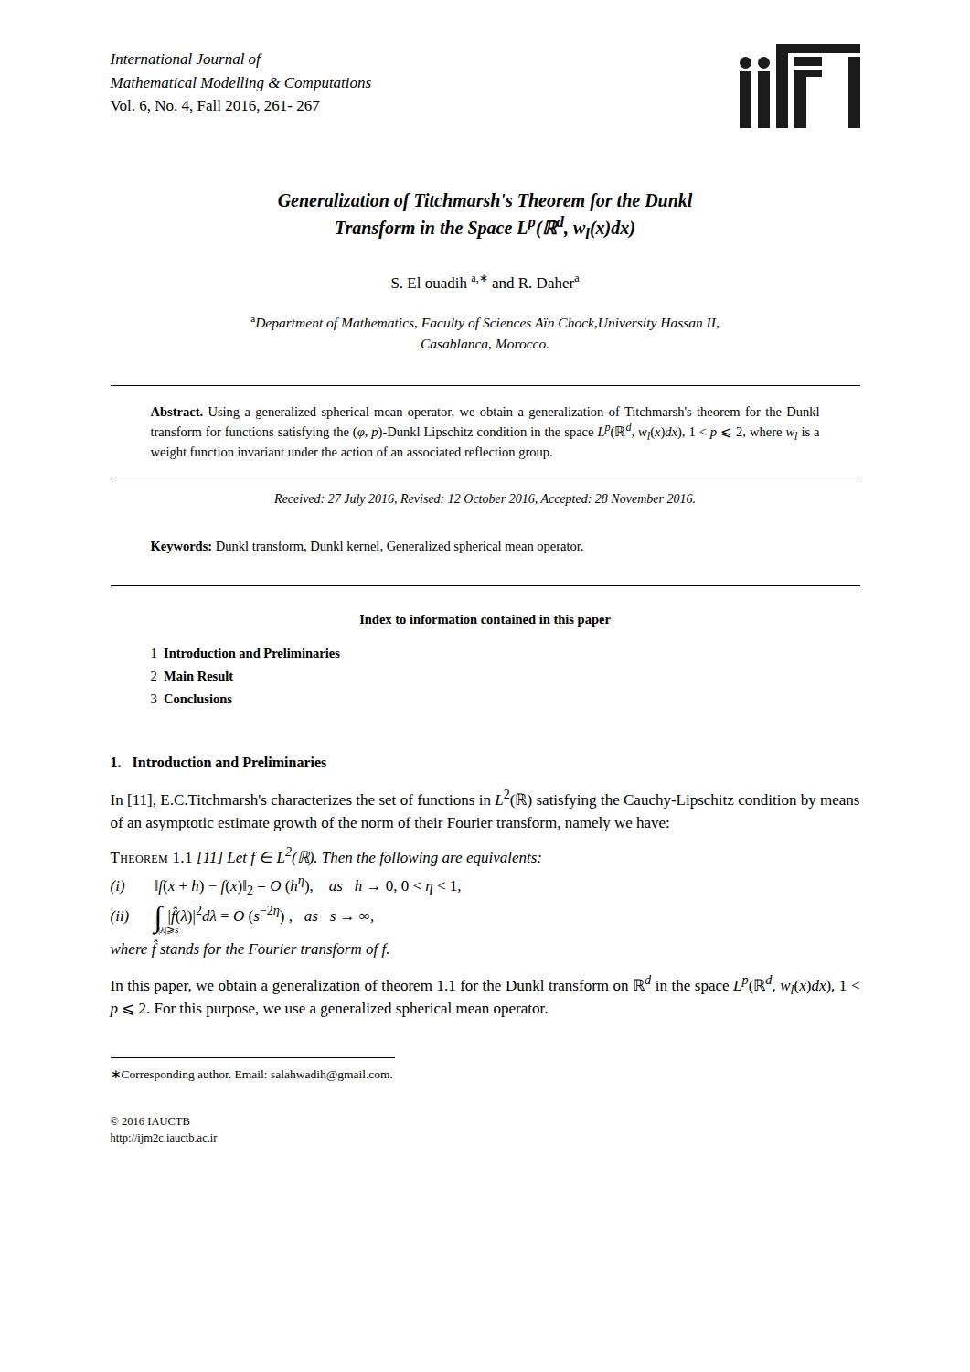International Journal of
Mathematical Modelling & Computations
Vol. 6, No. 4, Fall 2016, 261- 267
Generalization of Titchmarsh's Theorem for the Dunkl
Transform in the Space Lp(ℝd, wl(x)dx)
S. El ouadih a,∗ and R. Dahera
aDepartment of Mathematics, Faculty of Sciences Aïn Chock,University Hassan II,
Casablanca, Morocco.
Abstract. Using a generalized spherical mean operator, we obtain a generalization of Titchmarsh's theorem for the Dunkl transform for functions satisfying the (φ, p)-Dunkl Lipschitz condition in the space Lp(ℝd, wl(x)dx), 1 < p ⩽ 2, where wl is a weight function invariant under the action of an associated reflection group.
Received: 27 July 2016, Revised: 12 October 2016, Accepted: 28 November 2016.
Keywords: Dunkl transform, Dunkl kernel, Generalized spherical mean operator.
Index to information contained in this paper
Introduction and Preliminaries
Main Result
Conclusions
1. Introduction and Preliminaries
In [11], E.C.Titchmarsh's characterizes the set of functions in L2(ℝ) satisfying the Cauchy-Lipschitz condition by means of an asymptotic estimate growth of the norm of their Fourier transform, namely we have:
Theorem 1.1 [11] Let f ∈ L2(ℝ). Then the following are equivalents:
(i)
‖f(x + h) − f(x)‖2 = O (hη), as h → 0, 0 < η < 1,
(ii)
∫|λ|⩾s |f̂(λ)|2dλ = O (s−2η) , as s → ∞,
where f̂ stands for the Fourier transform of f.
In this paper, we obtain a generalization of theorem 1.1 for the Dunkl transform on ℝd in the space Lp(ℝd, wl(x)dx), 1 < p ⩽ 2. For this purpose, we use a generalized spherical mean operator.
∗Corresponding author. Email: salahwadih@gmail.com.
© 2016 IAUCTB
http://ijm2c.iauctb.ac.ir